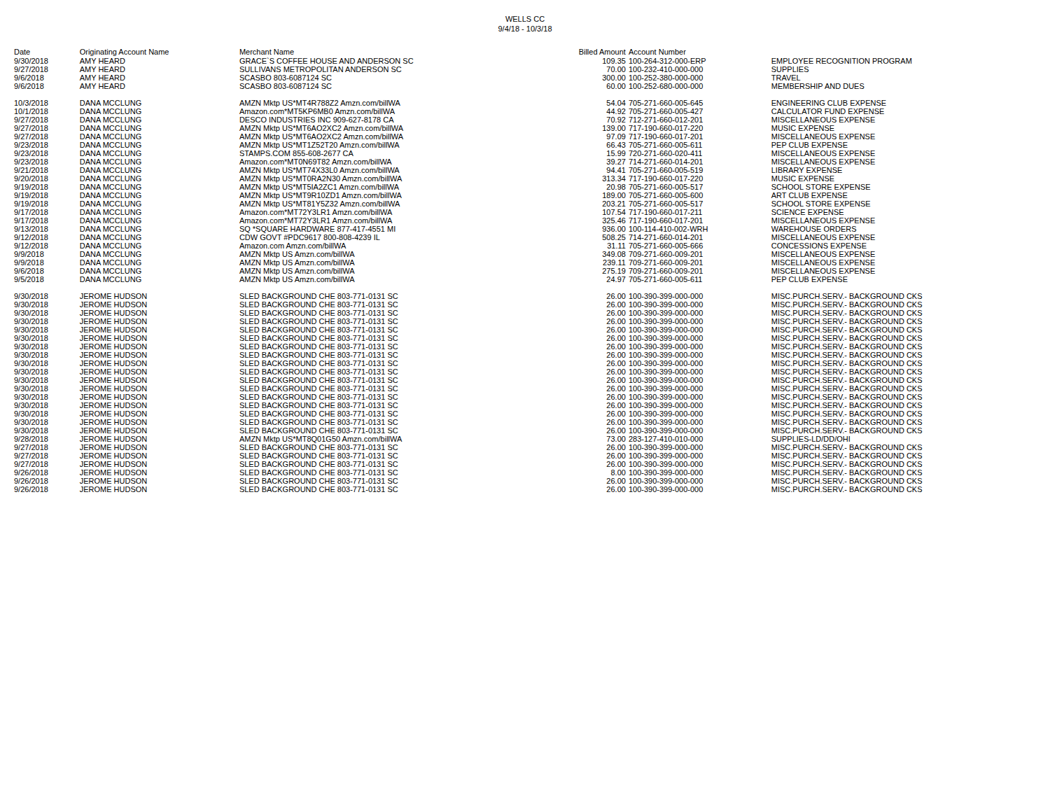WELLS CC
9/4/18 - 10/3/18
| Date | Originating Account Name | Merchant Name | Billed Amount | Account Number | |
| --- | --- | --- | --- | --- | --- |
| 9/30/2018 | AMY HEARD | GRACE`S COFFEE HOUSE AND ANDERSON SC | 109.35 | 100-264-312-000-ERP | EMPLOYEE RECOGNITION PROGRAM |
| 9/27/2018 | AMY HEARD | SULLIVANS METROPOLITAN ANDERSON SC | 70.00 | 100-232-410-000-000 | SUPPLIES |
| 9/6/2018 | AMY HEARD | SCASBO 803-6087124 SC | 300.00 | 100-252-380-000-000 | TRAVEL |
| 9/6/2018 | AMY HEARD | SCASBO 803-6087124 SC | 60.00 | 100-252-680-000-000 | MEMBERSHIP AND DUES |
| 10/3/2018 | DANA MCCLUNG | AMZN Mktp US*MT4R788Z2 Amzn.com/billWA | 54.04 | 705-271-660-005-645 | ENGINEERING CLUB EXPENSE |
| 10/1/2018 | DANA MCCLUNG | Amazon.com*MT5KP6MB0 Amzn.com/billWA | 44.92 | 705-271-660-005-427 | CALCULATOR FUND EXPENSE |
| 9/27/2018 | DANA MCCLUNG | DESCO INDUSTRIES INC 909-627-8178 CA | 70.92 | 712-271-660-012-201 | MISCELLANEOUS EXPENSE |
| 9/27/2018 | DANA MCCLUNG | AMZN Mktp US*MT6AO2XC2 Amzn.com/billWA | 139.00 | 717-190-660-017-220 | MUSIC EXPENSE |
| 9/27/2018 | DANA MCCLUNG | AMZN Mktp US*MT6AO2XC2 Amzn.com/billWA | 97.09 | 717-190-660-017-201 | MISCELLANEOUS EXPENSE |
| 9/23/2018 | DANA MCCLUNG | AMZN Mktp US*MT1Z52T20 Amzn.com/billWA | 66.43 | 705-271-660-005-611 | PEP CLUB EXPENSE |
| 9/23/2018 | DANA MCCLUNG | STAMPS.COM 855-608-2677 CA | 15.99 | 720-271-660-020-411 | MISCELLANEOUS EXPENSE |
| 9/23/2018 | DANA MCCLUNG | Amazon.com*MT0N69T82 Amzn.com/billWA | 39.27 | 714-271-660-014-201 | MISCELLANEOUS EXPENSE |
| 9/21/2018 | DANA MCCLUNG | AMZN Mktp US*MT74X33L0 Amzn.com/billWA | 94.41 | 705-271-660-005-519 | LIBRARY EXPENSE |
| 9/20/2018 | DANA MCCLUNG | AMZN Mktp US*MT0RA2N30 Amzn.com/billWA | 313.34 | 717-190-660-017-220 | MUSIC EXPENSE |
| 9/19/2018 | DANA MCCLUNG | AMZN Mktp US*MT5IA2ZC1 Amzn.com/billWA | 20.98 | 705-271-660-005-517 | SCHOOL STORE EXPENSE |
| 9/19/2018 | DANA MCCLUNG | AMZN Mktp US*MT9R10ZD1 Amzn.com/billWA | 189.00 | 705-271-660-005-600 | ART CLUB EXPENSE |
| 9/19/2018 | DANA MCCLUNG | AMZN Mktp US*MT81Y5Z32 Amzn.com/billWA | 203.21 | 705-271-660-005-517 | SCHOOL STORE EXPENSE |
| 9/17/2018 | DANA MCCLUNG | Amazon.com*MT72Y3LR1 Amzn.com/billWA | 107.54 | 717-190-660-017-211 | SCIENCE EXPENSE |
| 9/17/2018 | DANA MCCLUNG | Amazon.com*MT72Y3LR1 Amzn.com/billWA | 325.46 | 717-190-660-017-201 | MISCELLANEOUS EXPENSE |
| 9/13/2018 | DANA MCCLUNG | SQ *SQUARE HARDWARE 877-417-4551 MI | 936.00 | 100-114-410-002-WRH | WAREHOUSE ORDERS |
| 9/12/2018 | DANA MCCLUNG | CDW GOVT #PDC9617 800-808-4239 IL | 508.25 | 714-271-660-014-201 | MISCELLANEOUS EXPENSE |
| 9/12/2018 | DANA MCCLUNG | Amazon.com Amzn.com/billWA | 31.11 | 705-271-660-005-666 | CONCESSIONS EXPENSE |
| 9/9/2018 | DANA MCCLUNG | AMZN Mktp US Amzn.com/billWA | 349.08 | 709-271-660-009-201 | MISCELLANEOUS EXPENSE |
| 9/9/2018 | DANA MCCLUNG | AMZN Mktp US Amzn.com/billWA | 239.11 | 709-271-660-009-201 | MISCELLANEOUS EXPENSE |
| 9/6/2018 | DANA MCCLUNG | AMZN Mktp US Amzn.com/billWA | 275.19 | 709-271-660-009-201 | MISCELLANEOUS EXPENSE |
| 9/5/2018 | DANA MCCLUNG | AMZN Mktp US Amzn.com/billWA | 24.97 | 705-271-660-005-611 | PEP CLUB EXPENSE |
| 9/30/2018 | JEROME HUDSON | SLED BACKGROUND CHE 803-771-0131 SC | 26.00 | 100-390-399-000-000 | MISC.PURCH.SERV.- BACKGROUND CKS |
| 9/30/2018 | JEROME HUDSON | SLED BACKGROUND CHE 803-771-0131 SC | 26.00 | 100-390-399-000-000 | MISC.PURCH.SERV.- BACKGROUND CKS |
| 9/30/2018 | JEROME HUDSON | SLED BACKGROUND CHE 803-771-0131 SC | 26.00 | 100-390-399-000-000 | MISC.PURCH.SERV.- BACKGROUND CKS |
| 9/30/2018 | JEROME HUDSON | SLED BACKGROUND CHE 803-771-0131 SC | 26.00 | 100-390-399-000-000 | MISC.PURCH.SERV.- BACKGROUND CKS |
| 9/30/2018 | JEROME HUDSON | SLED BACKGROUND CHE 803-771-0131 SC | 26.00 | 100-390-399-000-000 | MISC.PURCH.SERV.- BACKGROUND CKS |
| 9/30/2018 | JEROME HUDSON | SLED BACKGROUND CHE 803-771-0131 SC | 26.00 | 100-390-399-000-000 | MISC.PURCH.SERV.- BACKGROUND CKS |
| 9/30/2018 | JEROME HUDSON | SLED BACKGROUND CHE 803-771-0131 SC | 26.00 | 100-390-399-000-000 | MISC.PURCH.SERV.- BACKGROUND CKS |
| 9/30/2018 | JEROME HUDSON | SLED BACKGROUND CHE 803-771-0131 SC | 26.00 | 100-390-399-000-000 | MISC.PURCH.SERV.- BACKGROUND CKS |
| 9/30/2018 | JEROME HUDSON | SLED BACKGROUND CHE 803-771-0131 SC | 26.00 | 100-390-399-000-000 | MISC.PURCH.SERV.- BACKGROUND CKS |
| 9/30/2018 | JEROME HUDSON | SLED BACKGROUND CHE 803-771-0131 SC | 26.00 | 100-390-399-000-000 | MISC.PURCH.SERV.- BACKGROUND CKS |
| 9/30/2018 | JEROME HUDSON | SLED BACKGROUND CHE 803-771-0131 SC | 26.00 | 100-390-399-000-000 | MISC.PURCH.SERV.- BACKGROUND CKS |
| 9/30/2018 | JEROME HUDSON | SLED BACKGROUND CHE 803-771-0131 SC | 26.00 | 100-390-399-000-000 | MISC.PURCH.SERV.- BACKGROUND CKS |
| 9/30/2018 | JEROME HUDSON | SLED BACKGROUND CHE 803-771-0131 SC | 26.00 | 100-390-399-000-000 | MISC.PURCH.SERV.- BACKGROUND CKS |
| 9/30/2018 | JEROME HUDSON | SLED BACKGROUND CHE 803-771-0131 SC | 26.00 | 100-390-399-000-000 | MISC.PURCH.SERV.- BACKGROUND CKS |
| 9/30/2018 | JEROME HUDSON | SLED BACKGROUND CHE 803-771-0131 SC | 26.00 | 100-390-399-000-000 | MISC.PURCH.SERV.- BACKGROUND CKS |
| 9/30/2018 | JEROME HUDSON | SLED BACKGROUND CHE 803-771-0131 SC | 26.00 | 100-390-399-000-000 | MISC.PURCH.SERV.- BACKGROUND CKS |
| 9/30/2018 | JEROME HUDSON | SLED BACKGROUND CHE 803-771-0131 SC | 26.00 | 100-390-399-000-000 | MISC.PURCH.SERV.- BACKGROUND CKS |
| 9/28/2018 | JEROME HUDSON | AMZN Mktp US*MT8Q01G50 Amzn.com/billWA | 73.00 | 283-127-410-010-000 | SUPPLIES-LD/DD/OHI |
| 9/27/2018 | JEROME HUDSON | SLED BACKGROUND CHE 803-771-0131 SC | 26.00 | 100-390-399-000-000 | MISC.PURCH.SERV.- BACKGROUND CKS |
| 9/27/2018 | JEROME HUDSON | SLED BACKGROUND CHE 803-771-0131 SC | 26.00 | 100-390-399-000-000 | MISC.PURCH.SERV.- BACKGROUND CKS |
| 9/27/2018 | JEROME HUDSON | SLED BACKGROUND CHE 803-771-0131 SC | 26.00 | 100-390-399-000-000 | MISC.PURCH.SERV.- BACKGROUND CKS |
| 9/26/2018 | JEROME HUDSON | SLED BACKGROUND CHE 803-771-0131 SC | 8.00 | 100-390-399-000-000 | MISC.PURCH.SERV.- BACKGROUND CKS |
| 9/26/2018 | JEROME HUDSON | SLED BACKGROUND CHE 803-771-0131 SC | 26.00 | 100-390-399-000-000 | MISC.PURCH.SERV.- BACKGROUND CKS |
| 9/26/2018 | JEROME HUDSON | SLED BACKGROUND CHE 803-771-0131 SC | 26.00 | 100-390-399-000-000 | MISC.PURCH.SERV.- BACKGROUND CKS |